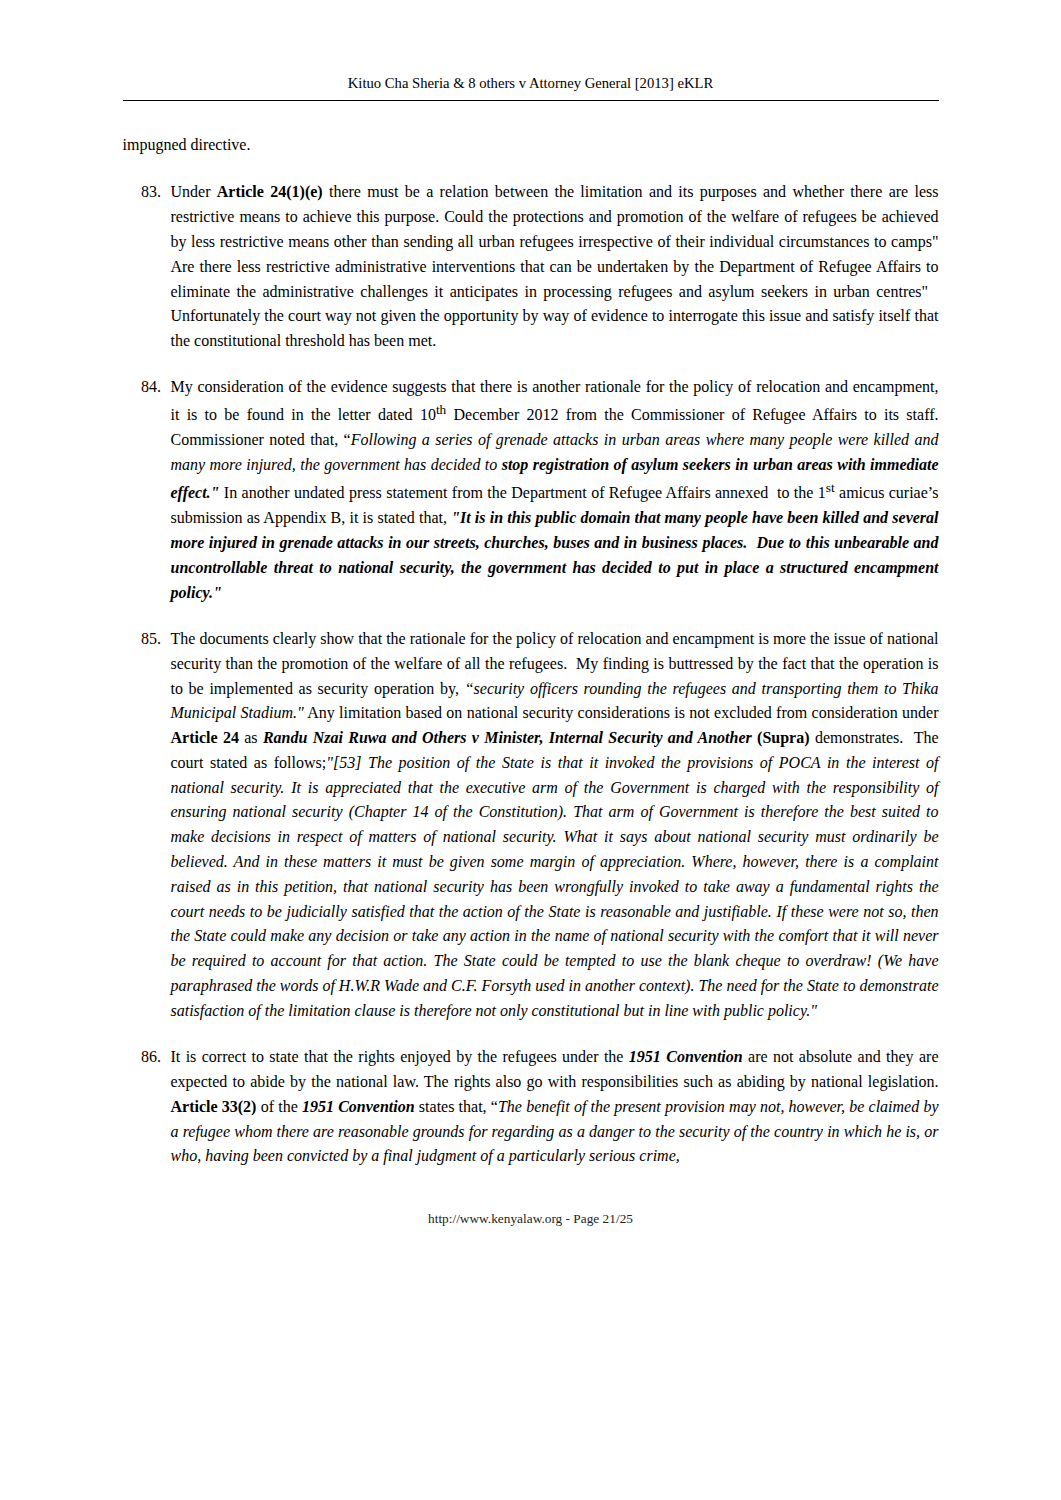Kituo Cha Sheria & 8 others v Attorney General [2013] eKLR
impugned directive.
83. Under Article 24(1)(e) there must be a relation between the limitation and its purposes and whether there are less restrictive means to achieve this purpose. Could the protections and promotion of the welfare of refugees be achieved by less restrictive means other than sending all urban refugees irrespective of their individual circumstances to camps" Are there less restrictive administrative interventions that can be undertaken by the Department of Refugee Affairs to eliminate the administrative challenges it anticipates in processing refugees and asylum seekers in urban centres" Unfortunately the court way not given the opportunity by way of evidence to interrogate this issue and satisfy itself that the constitutional threshold has been met.
84. My consideration of the evidence suggests that there is another rationale for the policy of relocation and encampment, it is to be found in the letter dated 10th December 2012 from the Commissioner of Refugee Affairs to its staff. Commissioner noted that, “Following a series of grenade attacks in urban areas where many people were killed and many more injured, the government has decided to stop registration of asylum seekers in urban areas with immediate effect." In another undated press statement from the Department of Refugee Affairs annexed to the 1st amicus curiae’s submission as Appendix B, it is stated that, "It is in this public domain that many people have been killed and several more injured in grenade attacks in our streets, churches, buses and in business places. Due to this unbearable and uncontrollable threat to national security, the government has decided to put in place a structured encampment policy."
85. The documents clearly show that the rationale for the policy of relocation and encampment is more the issue of national security than the promotion of the welfare of all the refugees. My finding is buttressed by the fact that the operation is to be implemented as security operation by, “security officers rounding the refugees and transporting them to Thika Municipal Stadium." Any limitation based on national security considerations is not excluded from consideration under Article 24 as Randu Nzai Ruwa and Others v Minister, Internal Security and Another (Supra) demonstrates. The court stated as follows;"[53] The position of the State is that it invoked the provisions of POCA in the interest of national security. It is appreciated that the executive arm of the Government is charged with the responsibility of ensuring national security (Chapter 14 of the Constitution). That arm of Government is therefore the best suited to make decisions in respect of matters of national security. What it says about national security must ordinarily be believed. And in these matters it must be given some margin of appreciation. Where, however, there is a complaint raised as in this petition, that national security has been wrongfully invoked to take away a fundamental rights the court needs to be judicially satisfied that the action of the State is reasonable and justifiable. If these were not so, then the State could make any decision or take any action in the name of national security with the comfort that it will never be required to account for that action. The State could be tempted to use the blank cheque to overdraw! (We have paraphrased the words of H.W.R Wade and C.F. Forsyth used in another context). The need for the State to demonstrate satisfaction of the limitation clause is therefore not only constitutional but in line with public policy."
86. It is correct to state that the rights enjoyed by the refugees under the 1951 Convention are not absolute and they are expected to abide by the national law. The rights also go with responsibilities such as abiding by national legislation. Article 33(2) of the 1951 Convention states that, “The benefit of the present provision may not, however, be claimed by a refugee whom there are reasonable grounds for regarding as a danger to the security of the country in which he is, or who, having been convicted by a final judgment of a particularly serious crime,
http://www.kenyalaw.org - Page 21/25